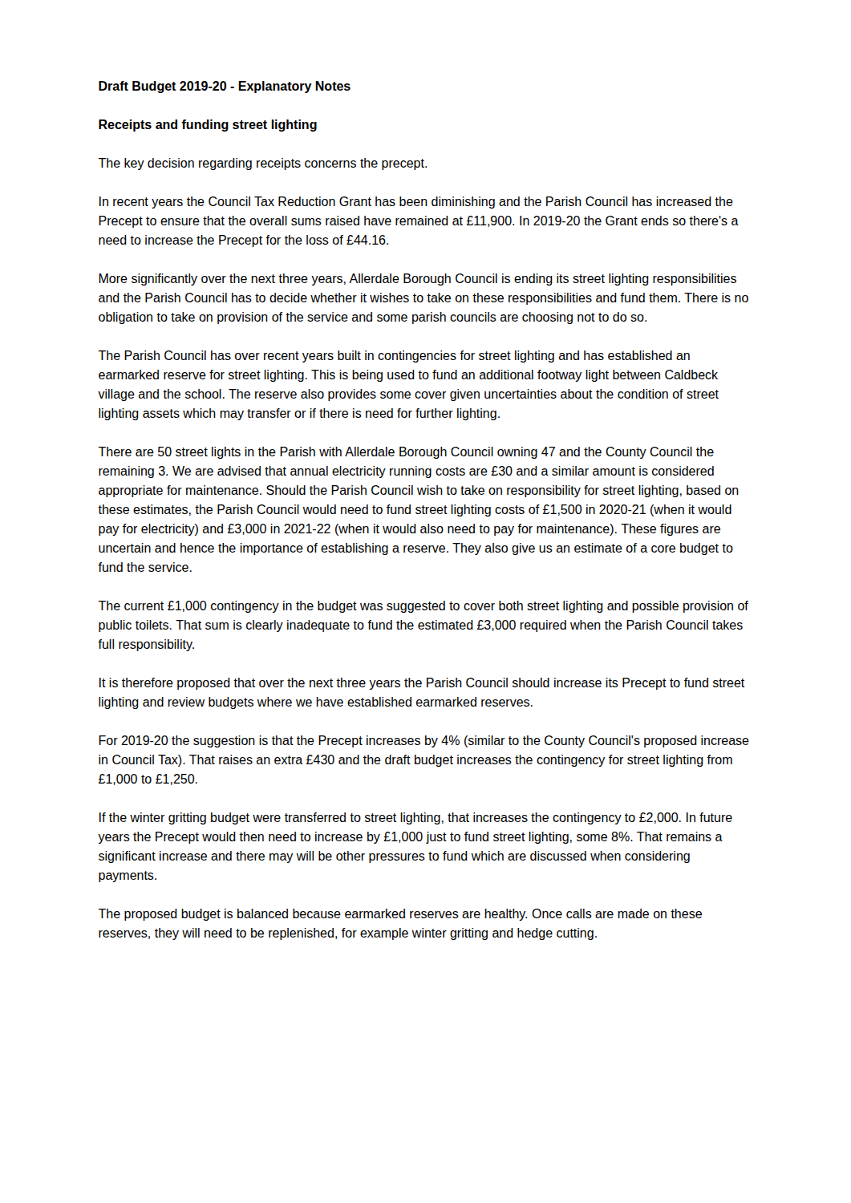Draft Budget 2019-20 - Explanatory Notes
Receipts and funding street lighting
The key decision regarding receipts concerns the precept.
In recent years the Council Tax Reduction Grant has been diminishing and the Parish Council has increased the Precept to ensure that the overall sums raised have remained at £11,900. In 2019-20 the Grant ends so there's a need to increase the Precept for the loss of £44.16.
More significantly over the next three years, Allerdale Borough Council is ending its street lighting responsibilities and the Parish Council has to decide whether it wishes to take on these responsibilities and fund them. There is no obligation to take on provision of the service and some parish councils are choosing not to do so.
The Parish Council has over recent years built in contingencies for street lighting and has established an earmarked reserve for street lighting. This is being used to fund an additional footway light between Caldbeck village and the school. The reserve also provides some cover given uncertainties about the condition of street lighting assets which may transfer or if there is need for further lighting.
There are 50 street lights in the Parish with Allerdale Borough Council owning 47 and the County Council the remaining 3. We are advised that annual electricity running costs are £30 and a similar amount is considered appropriate for maintenance. Should the Parish Council wish to take on responsibility for street lighting, based on these estimates, the Parish Council would need to fund street lighting costs of £1,500 in 2020-21 (when it would pay for electricity) and £3,000 in 2021-22 (when it would also need to pay for maintenance). These figures are uncertain and hence the importance of establishing a reserve. They also give us an estimate of a core budget to fund the service.
The current £1,000 contingency in the budget was suggested to cover both street lighting and possible provision of public toilets. That sum is clearly inadequate to fund the estimated £3,000 required when the Parish Council takes full responsibility.
It is therefore proposed that over the next three years the Parish Council should increase its Precept to fund street lighting and review budgets where we have established earmarked reserves.
For 2019-20 the suggestion is that the Precept increases by 4% (similar to the County Council's proposed increase in Council Tax). That raises an extra £430 and the draft budget increases the contingency for street lighting from £1,000 to £1,250.
If the winter gritting budget were transferred to street lighting, that increases the contingency to £2,000. In future years the Precept would then need to increase by £1,000 just to fund street lighting, some 8%. That remains a significant increase and there may will be other pressures to fund which are discussed when considering payments.
The proposed budget is balanced because earmarked reserves are healthy. Once calls are made on these reserves, they will need to be replenished, for example winter gritting and hedge cutting.